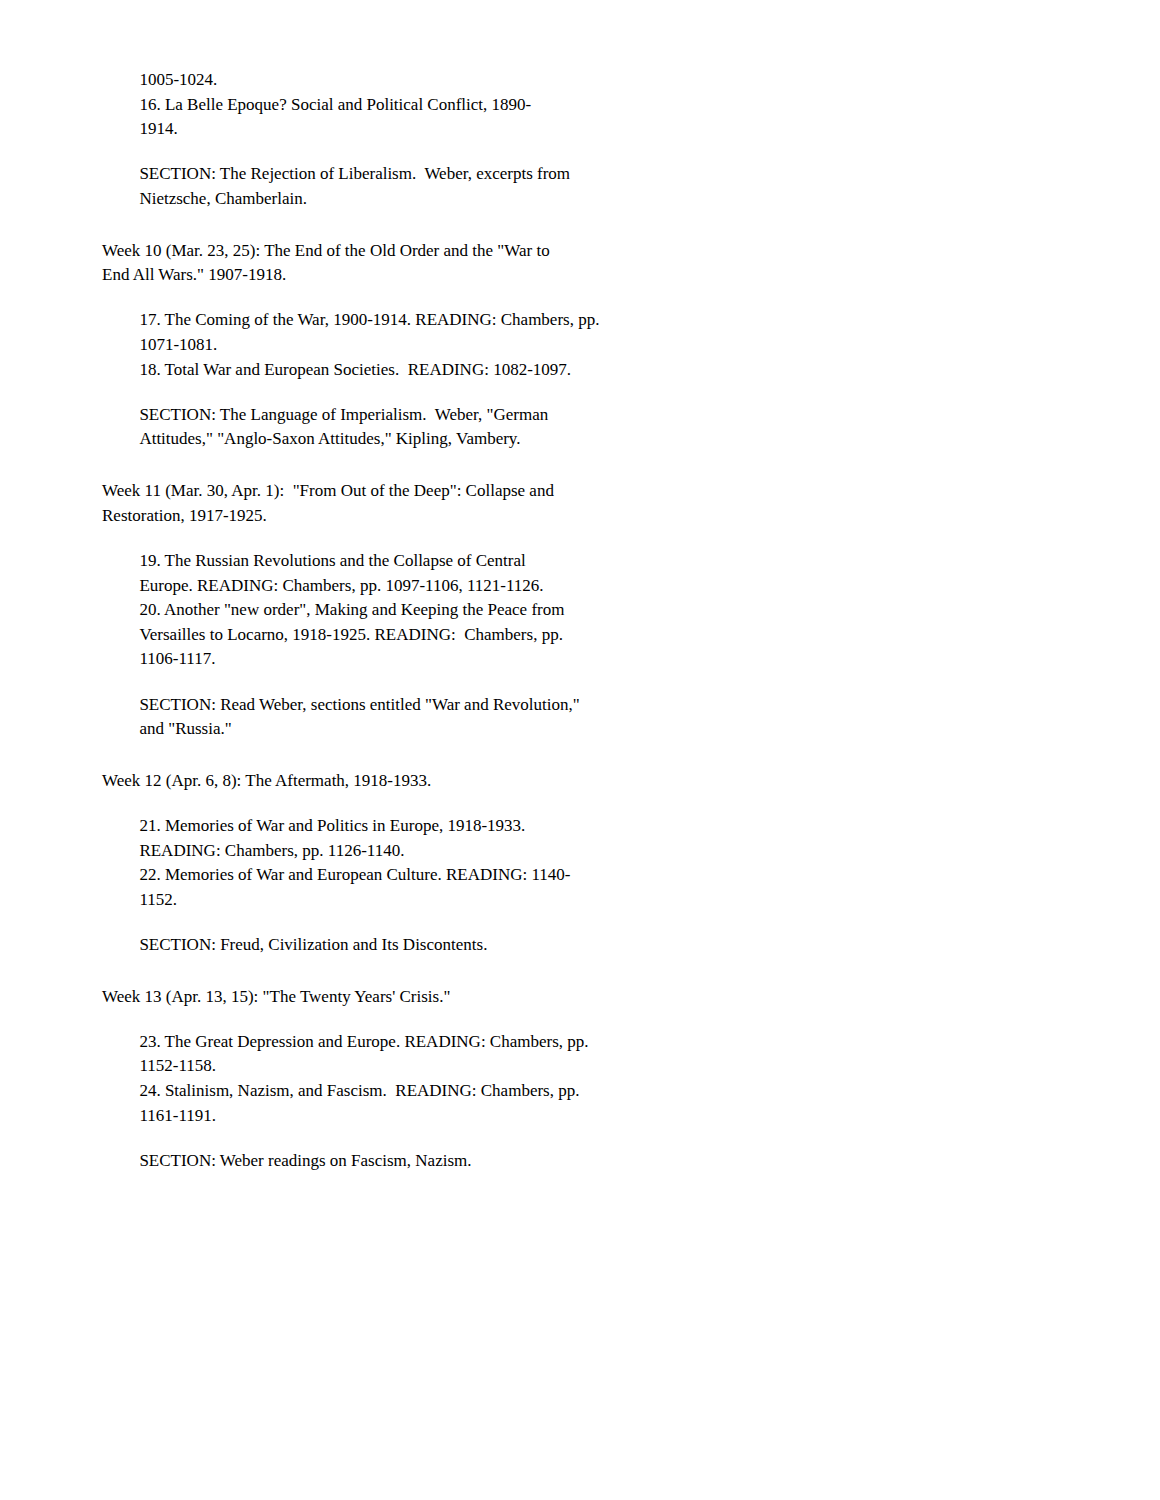1005-1024.
16. La Belle Epoque? Social and Political Conflict, 1890-
1914.
SECTION: The Rejection of Liberalism. Weber, excerpts from
Nietzsche, Chamberlain.
Week 10 (Mar. 23, 25): The End of the Old Order and the "War to
End All Wars." 1907-1918.
17. The Coming of the War, 1900-1914. READING: Chambers, pp.
1071-1081.
18. Total War and European Societies. READING: 1082-1097.
SECTION: The Language of Imperialism. Weber, "German
Attitudes," "Anglo-Saxon Attitudes," Kipling, Vambery.
Week 11 (Mar. 30, Apr. 1): "From Out of the Deep": Collapse and
Restoration, 1917-1925.
19. The Russian Revolutions and the Collapse of Central
Europe. READING: Chambers, pp. 1097-1106, 1121-1126.
20. Another "new order", Making and Keeping the Peace from
Versailles to Locarno, 1918-1925. READING: Chambers, pp.
1106-1117.
SECTION: Read Weber, sections entitled "War and Revolution,"
and "Russia."
Week 12 (Apr. 6, 8): The Aftermath, 1918-1933.
21. Memories of War and Politics in Europe, 1918-1933.
READING: Chambers, pp. 1126-1140.
22. Memories of War and European Culture. READING: 1140-
1152.
SECTION: Freud, Civilization and Its Discontents.
Week 13 (Apr. 13, 15): "The Twenty Years' Crisis."
23. The Great Depression and Europe. READING: Chambers, pp.
1152-1158.
24. Stalinism, Nazism, and Fascism. READING: Chambers, pp.
1161-1191.
SECTION: Weber readings on Fascism, Nazism.